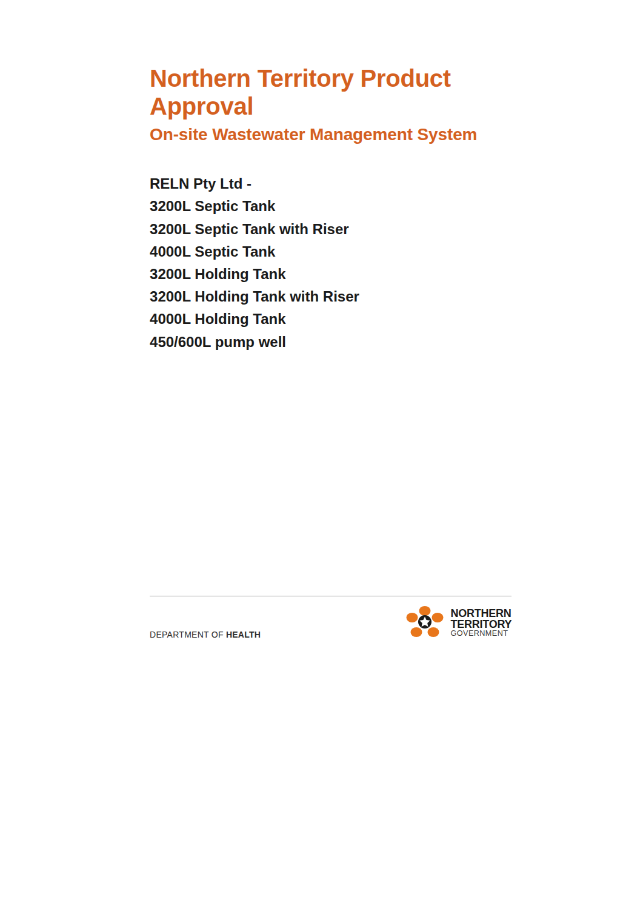Northern Territory Product Approval
On-site Wastewater Management System
RELN Pty Ltd -
3200L Septic Tank
3200L Septic Tank with Riser
4000L Septic Tank
3200L Holding Tank
3200L Holding Tank with Riser
4000L Holding Tank
450/600L pump well
Department of Health
NORTHERN TERRITORY GOVERNMENT